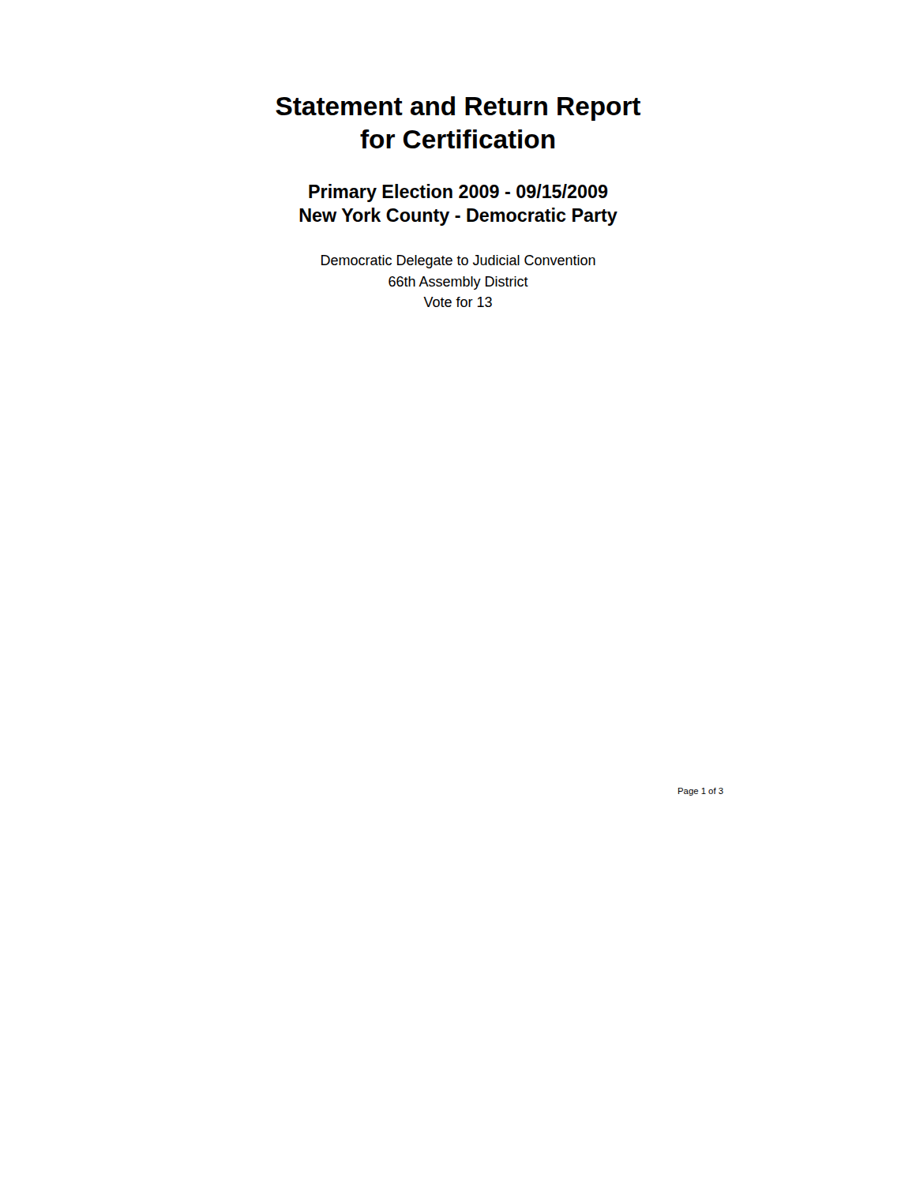Statement and Return Report
for Certification
Primary Election 2009 - 09/15/2009
New York County - Democratic Party
Democratic Delegate to Judicial Convention
66th Assembly District
Vote for 13
Page 1 of 3